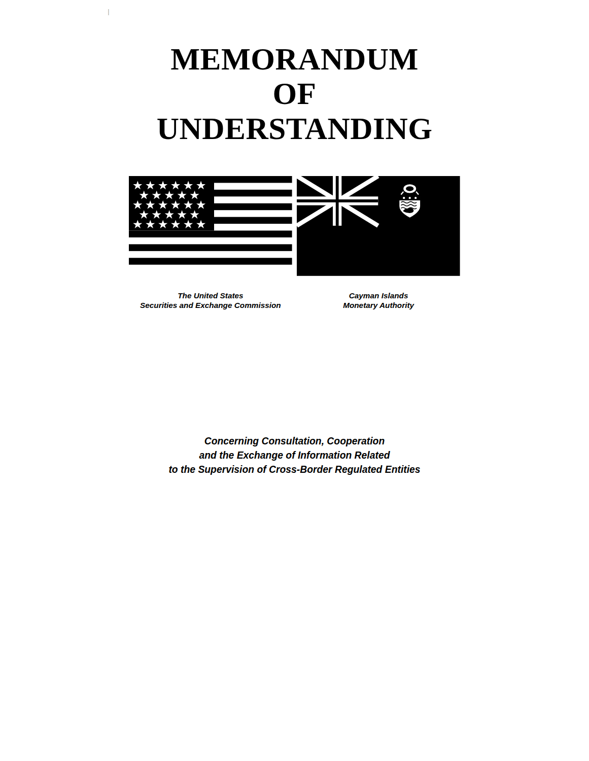|
MEMORANDUM OF UNDERSTANDING
The United States Securities and Exchange Commission
Cayman Islands Monetary Authority
Concerning Consultation, Cooperation and the Exchange of Information Related to the Supervision of Cross-Border Regulated Entities